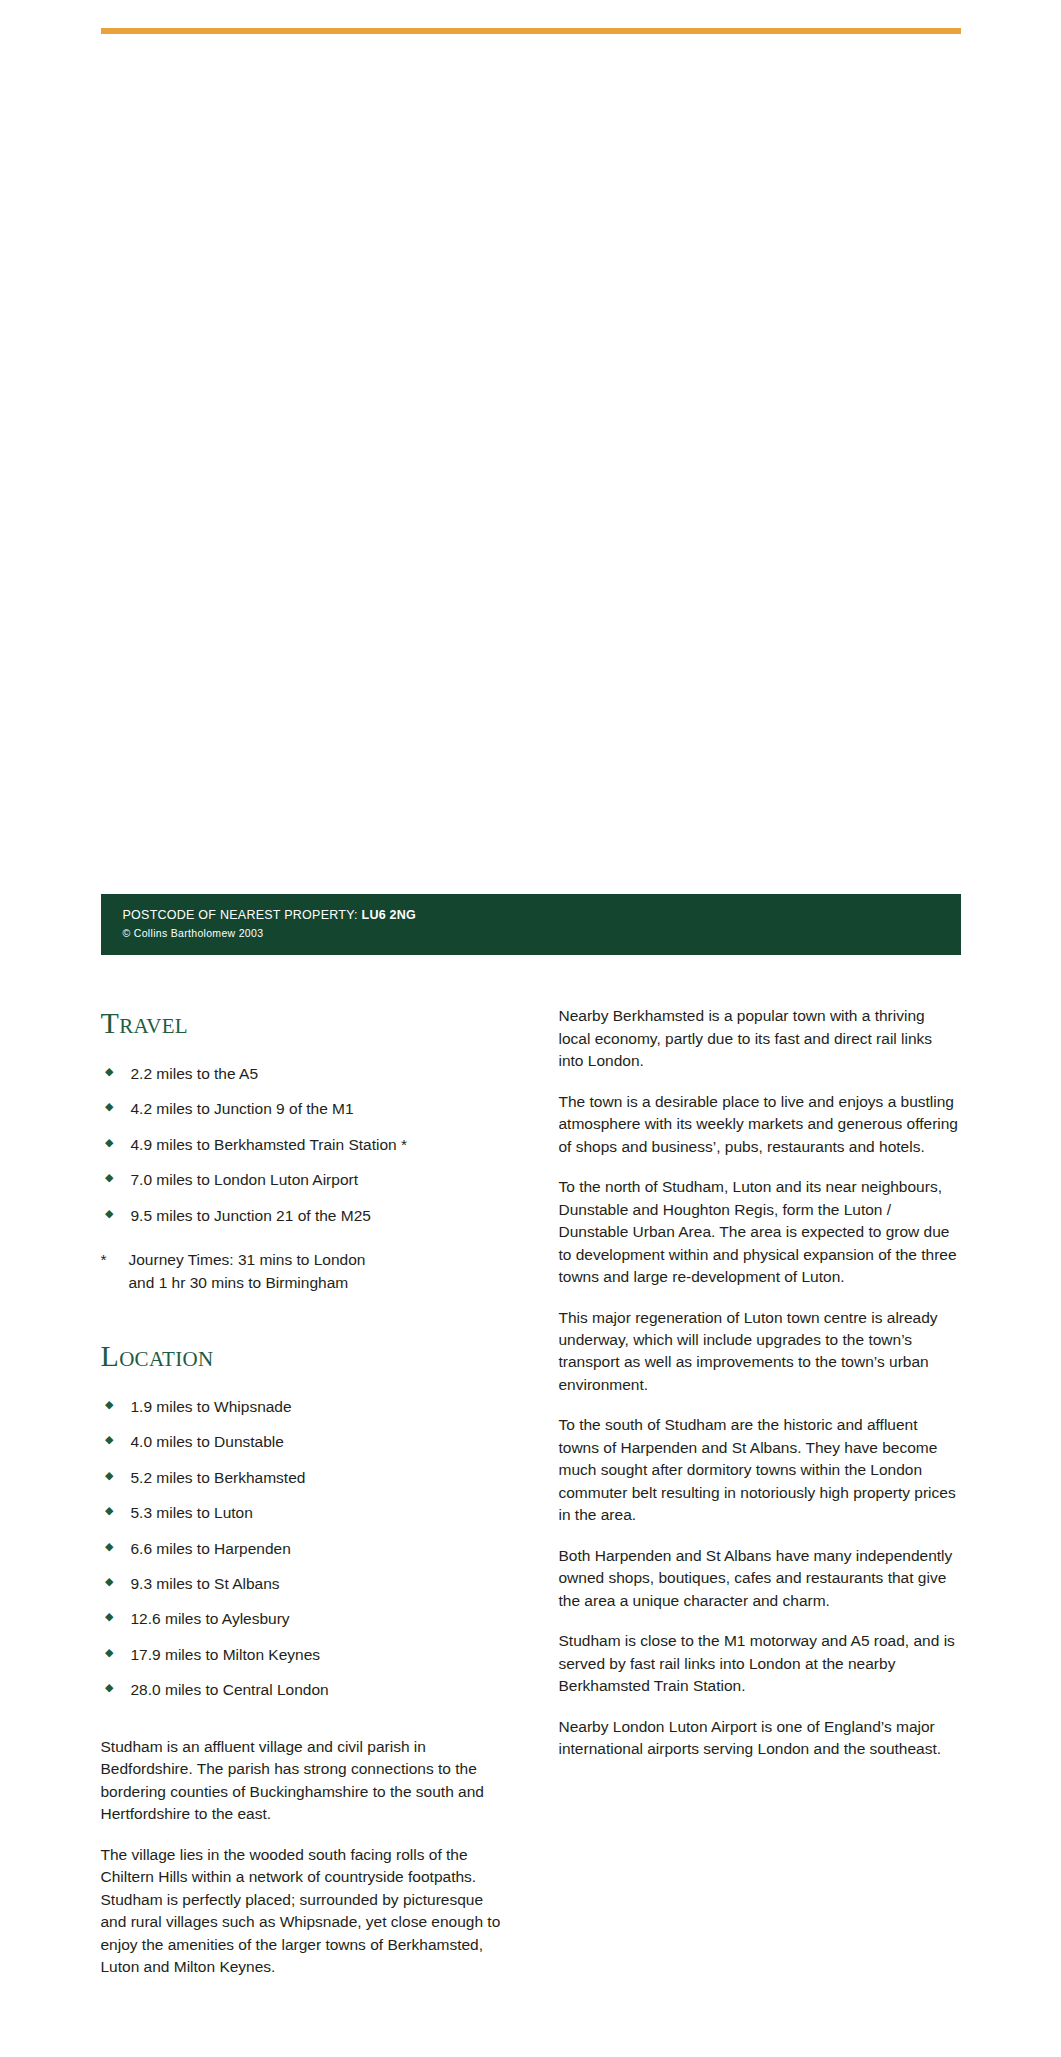Postcode of nearest property: LU6 2NG
© Collins Bartholomew 2003
Travel
2.2 miles to the A5
4.2 miles to Junction 9 of the M1
4.9 miles to Berkhamsted Train Station *
7.0 miles to London Luton Airport
9.5 miles to Junction 21 of the M25
*
Journey Times: 31 mins to London
and 1 hr 30 mins to Birmingham
Location
1.9 miles to Whipsnade
4.0 miles to Dunstable
5.2 miles to Berkhamsted
5.3 miles to Luton
6.6 miles to Harpenden
9.3 miles to St Albans
12.6 miles to Aylesbury
17.9 miles to Milton Keynes
28.0 miles to Central London
Studham is an affluent village and civil parish in Bedfordshire. The parish has strong connections to the bordering counties of Buckinghamshire to the south and Hertfordshire to the east.
The village lies in the wooded south facing rolls of the Chiltern Hills within a network of countryside footpaths. Studham is perfectly placed; surrounded by picturesque and rural villages such as Whipsnade, yet close enough to enjoy the amenities of the larger towns of Berkhamsted, Luton and Milton Keynes.
Nearby Berkhamsted is a popular town with a thriving local economy, partly due to its fast and direct rail links into London.
The town is a desirable place to live and enjoys a bustling atmosphere with its weekly markets and generous offering of shops and business’, pubs, restaurants and hotels.
To the north of Studham, Luton and its near neighbours, Dunstable and Houghton Regis, form the Luton / Dunstable Urban Area. The area is expected to grow due to development within and physical expansion of the three towns and large re-development of Luton.
This major regeneration of Luton town centre is already underway, which will include upgrades to the town’s transport as well as improvements to the town’s urban environment.
To the south of Studham are the historic and affluent towns of Harpenden and St Albans. They have become much sought after dormitory towns within the London commuter belt resulting in notoriously high property prices in the area.
Both Harpenden and St Albans have many independently owned shops, boutiques, cafes and restaurants that give the area a unique character and charm.
Studham is close to the M1 motorway and A5 road, and is served by fast rail links into London at the nearby Berkhamsted Train Station.
Nearby London Luton Airport is one of England’s major international airports serving London and the southeast.